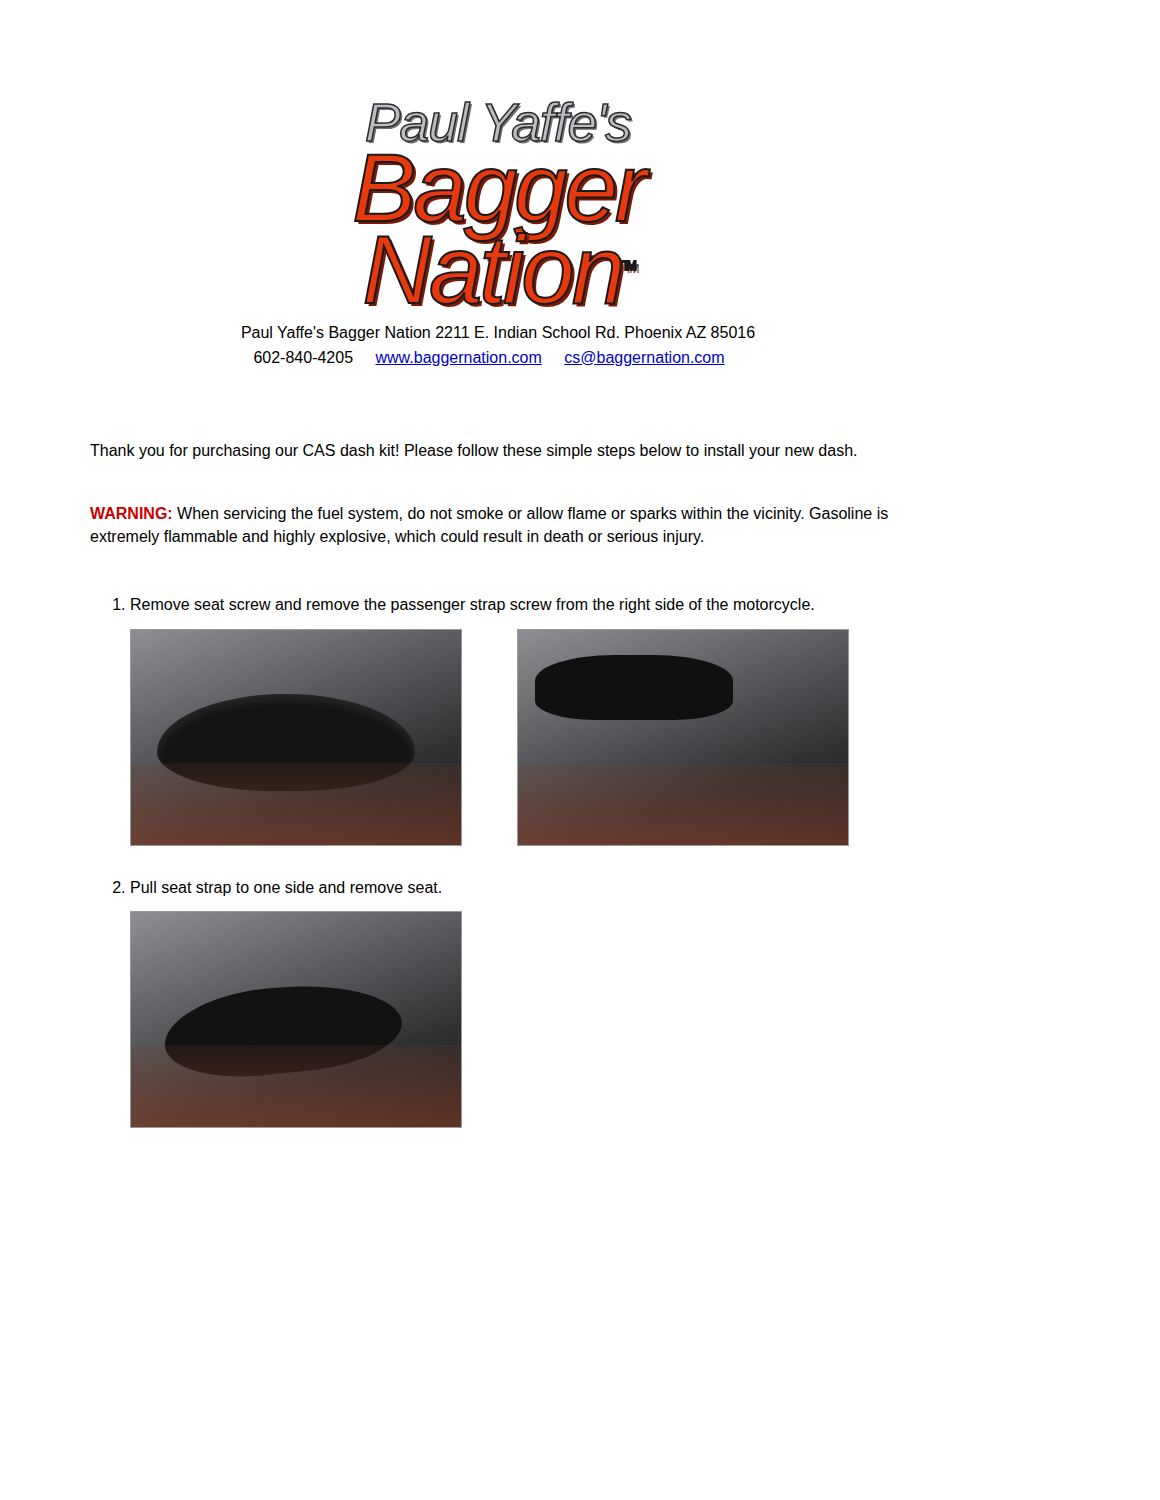Paul Yaffe's
Bagger
NationTM
Paul Yaffe's Bagger Nation 2211 E. Indian School Rd. Phoenix AZ 85016
602-840-4205 www.baggernation.com cs@baggernation.com
Thank you for purchasing our CAS dash kit! Please follow these simple steps below to install your new dash.
WARNING: When servicing the fuel system, do not smoke or allow flame or sparks within the vicinity. Gasoline is extremely flammable and highly explosive, which could result in death or serious injury.
Remove seat screw and remove the passenger strap screw from the right side of the motorcycle.
Pull seat strap to one side and remove seat.